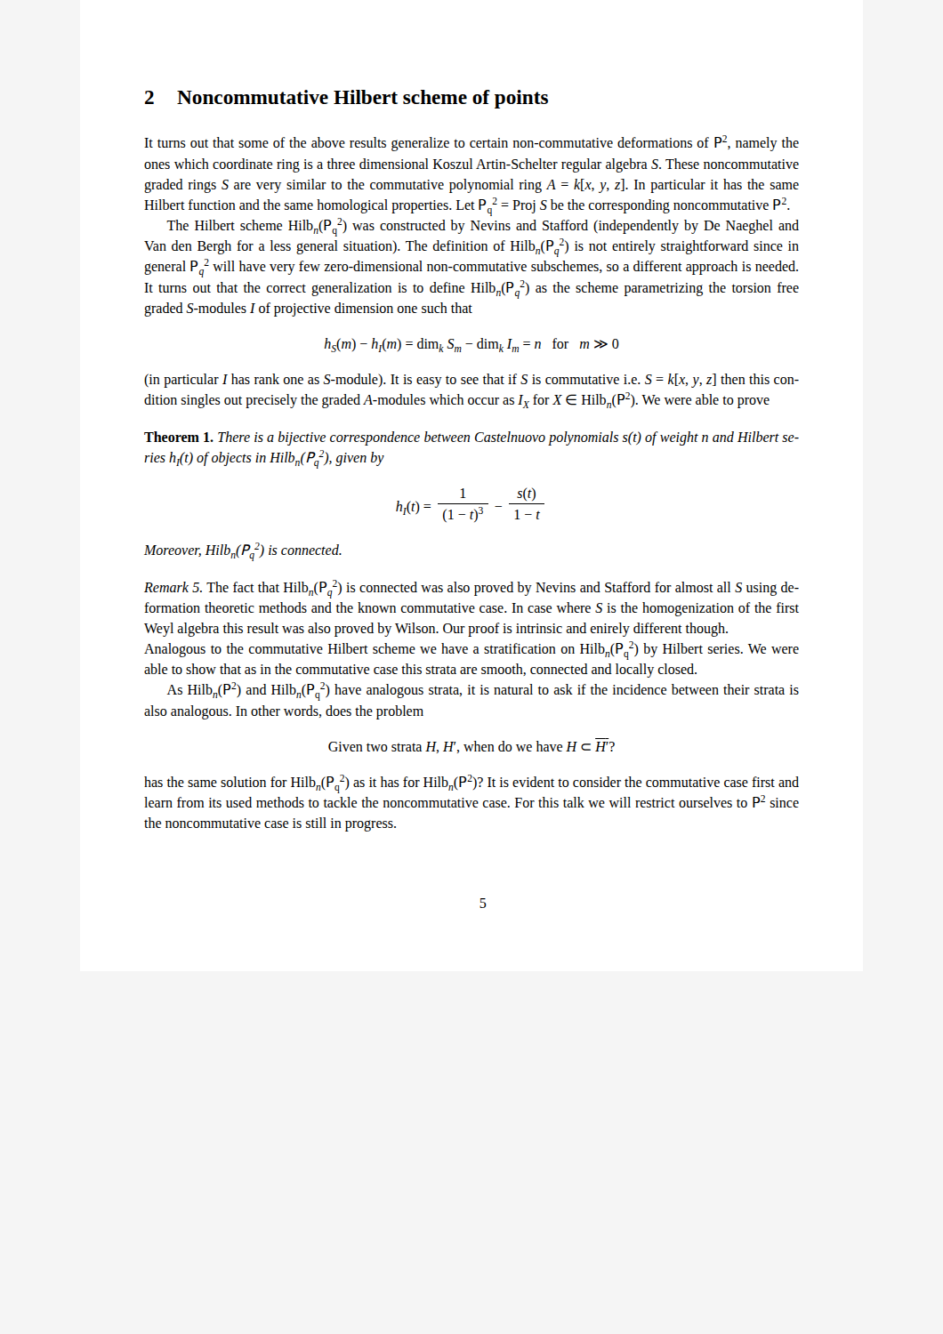2 Noncommutative Hilbert scheme of points
It turns out that some of the above results generalize to certain non-commutative deformations of 𝖯2, namely the ones which coordinate ring is a three dimensional Koszul Artin-Schelter regular algebra S. These noncommutative graded rings S are very similar to the commutative polynomial ring A = k[x, y, z]. In particular it has the same Hilbert function and the same homological properties. Let 𝖯q2 = Proj S be the corresponding noncommutative 𝖯2.
The Hilbert scheme Hilbn(𝖯q2) was constructed by Nevins and Stafford (independently by De Naeghel and Van den Bergh for a less general situation). The definition of Hilbn(𝖯q2) is not entirely straightforward since in general 𝖯q2 will have very few zero-dimensional non-commutative subschemes, so a different approach is needed. It turns out that the correct generalization is to define Hilbn(𝖯q2) as the scheme parametrizing the torsion free graded S-modules I of projective dimension one such that
hS(m) − hI(m) = dimk Sm − dimk Im = n for m ≫ 0
(in particular I has rank one as S-module). It is easy to see that if S is commutative i.e. S = k[x, y, z] then this condition singles out precisely the graded A-modules which occur as IX for X ∈ Hilbn(𝖯2). We were able to prove
Theorem 1. There is a bijective correspondence between Castelnuovo polynomials s(t) of weight n and Hilbert series hI(t) of objects in Hilbn(𝖯q2), given by
hI(t) = 1(1 − t)3 − s(t) 1 − t
Moreover, Hilbn(𝖯q2) is connected.
Remark 5. The fact that Hilbn(𝖯q2) is connected was also proved by Nevins and Stafford for almost all S using deformation theoretic methods and the known commutative case. In case where S is the homogenization of the first Weyl algebra this result was also proved by Wilson. Our proof is intrinsic and enirely different though.
Analogous to the commutative Hilbert scheme we have a stratification on Hilbn(𝖯q2) by Hilbert series. We were able to show that as in the commutative case this strata are smooth, connected and locally closed.
As Hilbn(𝖯2) and Hilbn(𝖯q2) have analogous strata, it is natural to ask if the incidence between their strata is also analogous. In other words, does the problem
Given two strata H, H′, when do we have H ⊂ H′?
has the same solution for Hilbn(𝖯q2) as it has for Hilbn(𝖯2)? It is evident to consider the commutative case first and learn from its used methods to tackle the noncommutative case. For this talk we will restrict ourselves to 𝖯2 since the noncommutative case is still in progress.
5